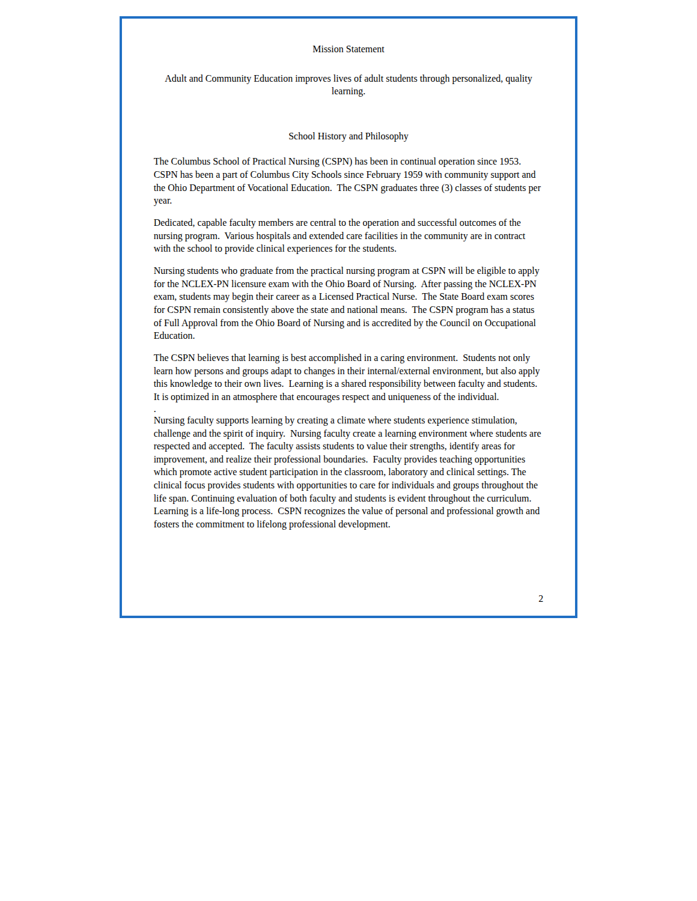Mission Statement
Adult and Community Education improves lives of adult students through personalized, quality learning.
School History and Philosophy
The Columbus School of Practical Nursing (CSPN) has been in continual operation since 1953. CSPN has been a part of Columbus City Schools since February 1959 with community support and the Ohio Department of Vocational Education. The CSPN graduates three (3) classes of students per year.
Dedicated, capable faculty members are central to the operation and successful outcomes of the nursing program. Various hospitals and extended care facilities in the community are in contract with the school to provide clinical experiences for the students.
Nursing students who graduate from the practical nursing program at CSPN will be eligible to apply for the NCLEX-PN licensure exam with the Ohio Board of Nursing. After passing the NCLEX-PN exam, students may begin their career as a Licensed Practical Nurse. The State Board exam scores for CSPN remain consistently above the state and national means. The CSPN program has a status of Full Approval from the Ohio Board of Nursing and is accredited by the Council on Occupational Education.
The CSPN believes that learning is best accomplished in a caring environment. Students not only learn how persons and groups adapt to changes in their internal/external environment, but also apply this knowledge to their own lives. Learning is a shared responsibility between faculty and students. It is optimized in an atmosphere that encourages respect and uniqueness of the individual.
.
Nursing faculty supports learning by creating a climate where students experience stimulation, challenge and the spirit of inquiry. Nursing faculty create a learning environment where students are respected and accepted. The faculty assists students to value their strengths, identify areas for improvement, and realize their professional boundaries. Faculty provides teaching opportunities which promote active student participation in the classroom, laboratory and clinical settings. The clinical focus provides students with opportunities to care for individuals and groups throughout the life span. Continuing evaluation of both faculty and students is evident throughout the curriculum. Learning is a life-long process. CSPN recognizes the value of personal and professional growth and fosters the commitment to lifelong professional development.
2